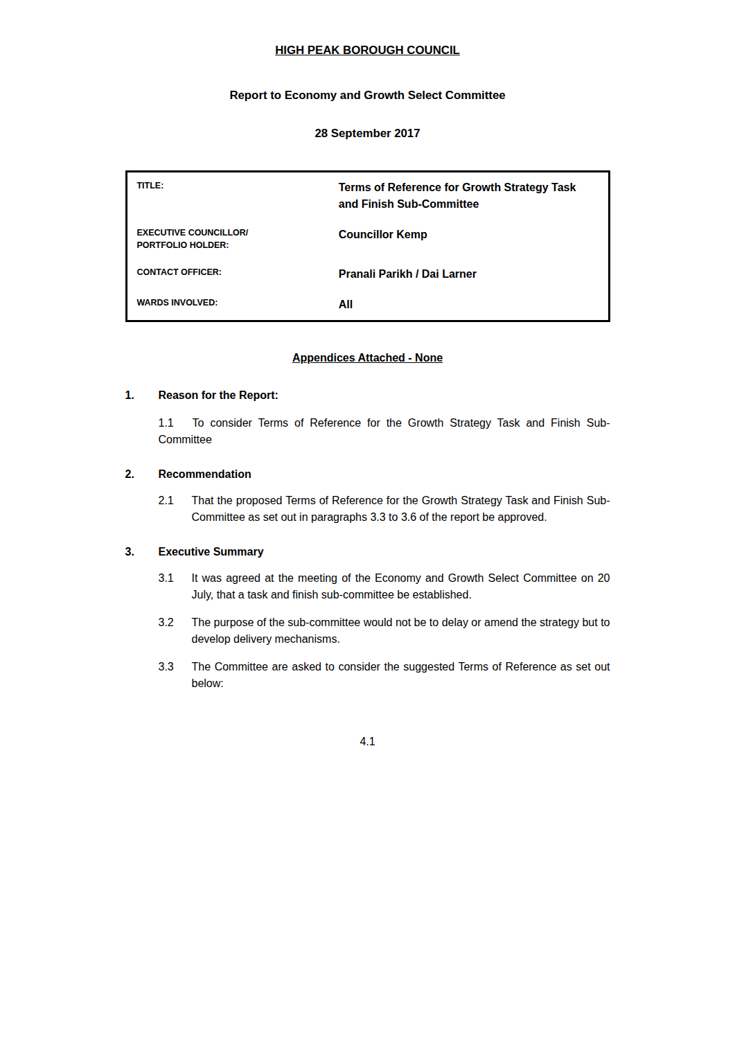HIGH PEAK BOROUGH COUNCIL
Report to Economy and Growth Select Committee
28 September 2017
| Title: | Terms of Reference for Growth Strategy Task and Finish Sub-Committee |
| Executive Councillor/ Portfolio Holder: | Councillor Kemp |
| Contact Officer: | Pranali Parikh / Dai Larner |
| Wards Involved: | All |
Appendices Attached - None
Reason for the Report:
1.1 To consider Terms of Reference for the Growth Strategy Task and Finish Sub-Committee
Recommendation
2.1 That the proposed Terms of Reference for the Growth Strategy Task and Finish Sub-Committee as set out in paragraphs 3.3 to 3.6 of the report be approved.
Executive Summary
3.1 It was agreed at the meeting of the Economy and Growth Select Committee on 20 July, that a task and finish sub-committee be established.
3.2 The purpose of the sub-committee would not be to delay or amend the strategy but to develop delivery mechanisms.
3.3 The Committee are asked to consider the suggested Terms of Reference as set out below:
4.1